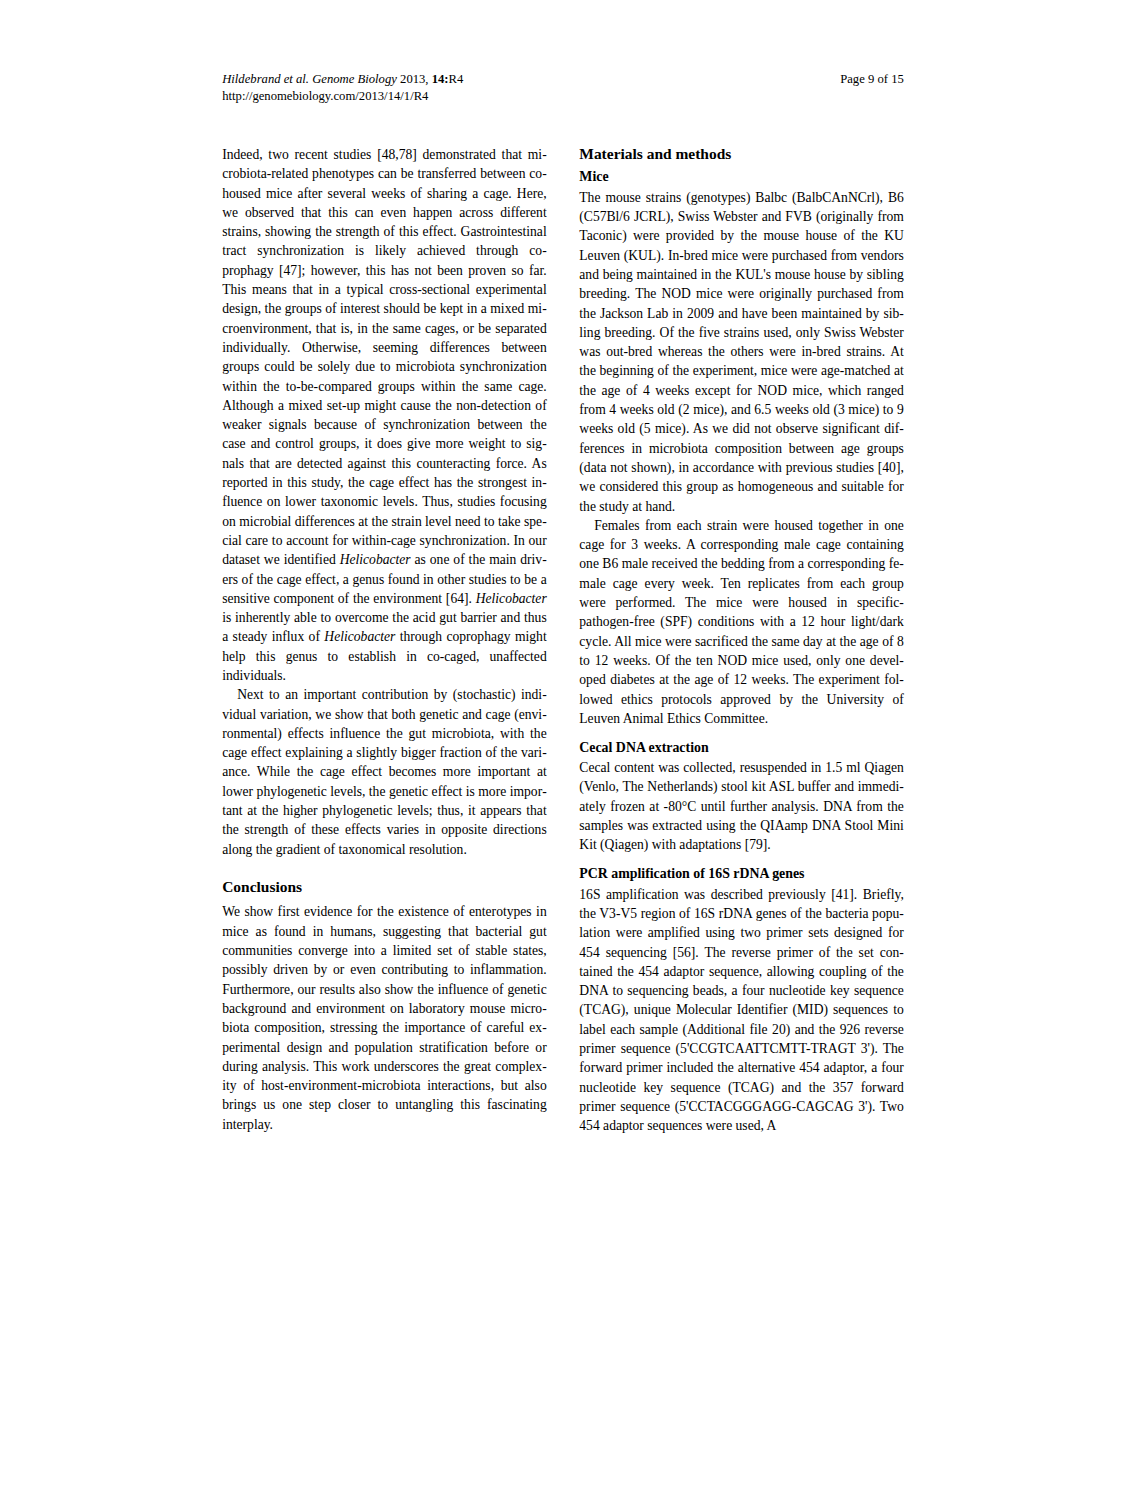Hildebrand et al. Genome Biology 2013, 14: R4
http://genomebiology.com/2013/14/1/R4
Page 9 of 15
Indeed, two recent studies [48,78] demonstrated that microbiota-related phenotypes can be transferred between co-housed mice after several weeks of sharing a cage. Here, we observed that this can even happen across different strains, showing the strength of this effect. Gastrointestinal tract synchronization is likely achieved through coprophagy [47]; however, this has not been proven so far. This means that in a typical cross-sectional experimental design, the groups of interest should be kept in a mixed microenvironment, that is, in the same cages, or be separated individually. Otherwise, seeming differences between groups could be solely due to microbiota synchronization within the to-be-compared groups within the same cage. Although a mixed set-up might cause the non-detection of weaker signals because of synchronization between the case and control groups, it does give more weight to signals that are detected against this counteracting force. As reported in this study, the cage effect has the strongest influence on lower taxonomic levels. Thus, studies focusing on microbial differences at the strain level need to take special care to account for within-cage synchronization. In our dataset we identified Helicobacter as one of the main drivers of the cage effect, a genus found in other studies to be a sensitive component of the environment [64]. Helicobacter is inherently able to overcome the acid gut barrier and thus a steady influx of Helicobacter through coprophagy might help this genus to establish in co-caged, unaffected individuals.
Next to an important contribution by (stochastic) individual variation, we show that both genetic and cage (environmental) effects influence the gut microbiota, with the cage effect explaining a slightly bigger fraction of the variance. While the cage effect becomes more important at lower phylogenetic levels, the genetic effect is more important at the higher phylogenetic levels; thus, it appears that the strength of these effects varies in opposite directions along the gradient of taxonomical resolution.
Conclusions
We show first evidence for the existence of enterotypes in mice as found in humans, suggesting that bacterial gut communities converge into a limited set of stable states, possibly driven by or even contributing to inflammation. Furthermore, our results also show the influence of genetic background and environment on laboratory mouse microbiota composition, stressing the importance of careful experimental design and population stratification before or during analysis. This work underscores the great complexity of host-environment-microbiota interactions, but also brings us one step closer to untangling this fascinating interplay.
Materials and methods
Mice
The mouse strains (genotypes) Balbc (BalbCAnNCrl), B6 (C57Bl/6 JCRL), Swiss Webster and FVB (originally from Taconic) were provided by the mouse house of the KU Leuven (KUL). In-bred mice were purchased from vendors and being maintained in the KUL's mouse house by sibling breeding. The NOD mice were originally purchased from the Jackson Lab in 2009 and have been maintained by sibling breeding. Of the five strains used, only Swiss Webster was out-bred whereas the others were in-bred strains. At the beginning of the experiment, mice were age-matched at the age of 4 weeks except for NOD mice, which ranged from 4 weeks old (2 mice), and 6.5 weeks old (3 mice) to 9 weeks old (5 mice). As we did not observe significant differences in microbiota composition between age groups (data not shown), in accordance with previous studies [40], we considered this group as homogeneous and suitable for the study at hand.
Females from each strain were housed together in one cage for 3 weeks. A corresponding male cage containing one B6 male received the bedding from a corresponding female cage every week. Ten replicates from each group were performed. The mice were housed in specific-pathogen-free (SPF) conditions with a 12 hour light/dark cycle. All mice were sacrificed the same day at the age of 8 to 12 weeks. Of the ten NOD mice used, only one developed diabetes at the age of 12 weeks. The experiment followed ethics protocols approved by the University of Leuven Animal Ethics Committee.
Cecal DNA extraction
Cecal content was collected, resuspended in 1.5 ml Qiagen (Venlo, The Netherlands) stool kit ASL buffer and immediately frozen at -80°C until further analysis. DNA from the samples was extracted using the QIAamp DNA Stool Mini Kit (Qiagen) with adaptations [79].
PCR amplification of 16S rDNA genes
16S amplification was described previously [41]. Briefly, the V3-V5 region of 16S rDNA genes of the bacteria population were amplified using two primer sets designed for 454 sequencing [56]. The reverse primer of the set contained the 454 adaptor sequence, allowing coupling of the DNA to sequencing beads, a four nucleotide key sequence (TCAG), unique Molecular Identifier (MID) sequences to label each sample (Additional file 20) and the 926 reverse primer sequence (5'CCGTCAATTCMTT-TRAGT 3'). The forward primer included the alternative 454 adaptor, a four nucleotide key sequence (TCAG) and the 357 forward primer sequence (5'CCTACGGGAGG-CAGCAG 3'). Two 454 adaptor sequences were used, A